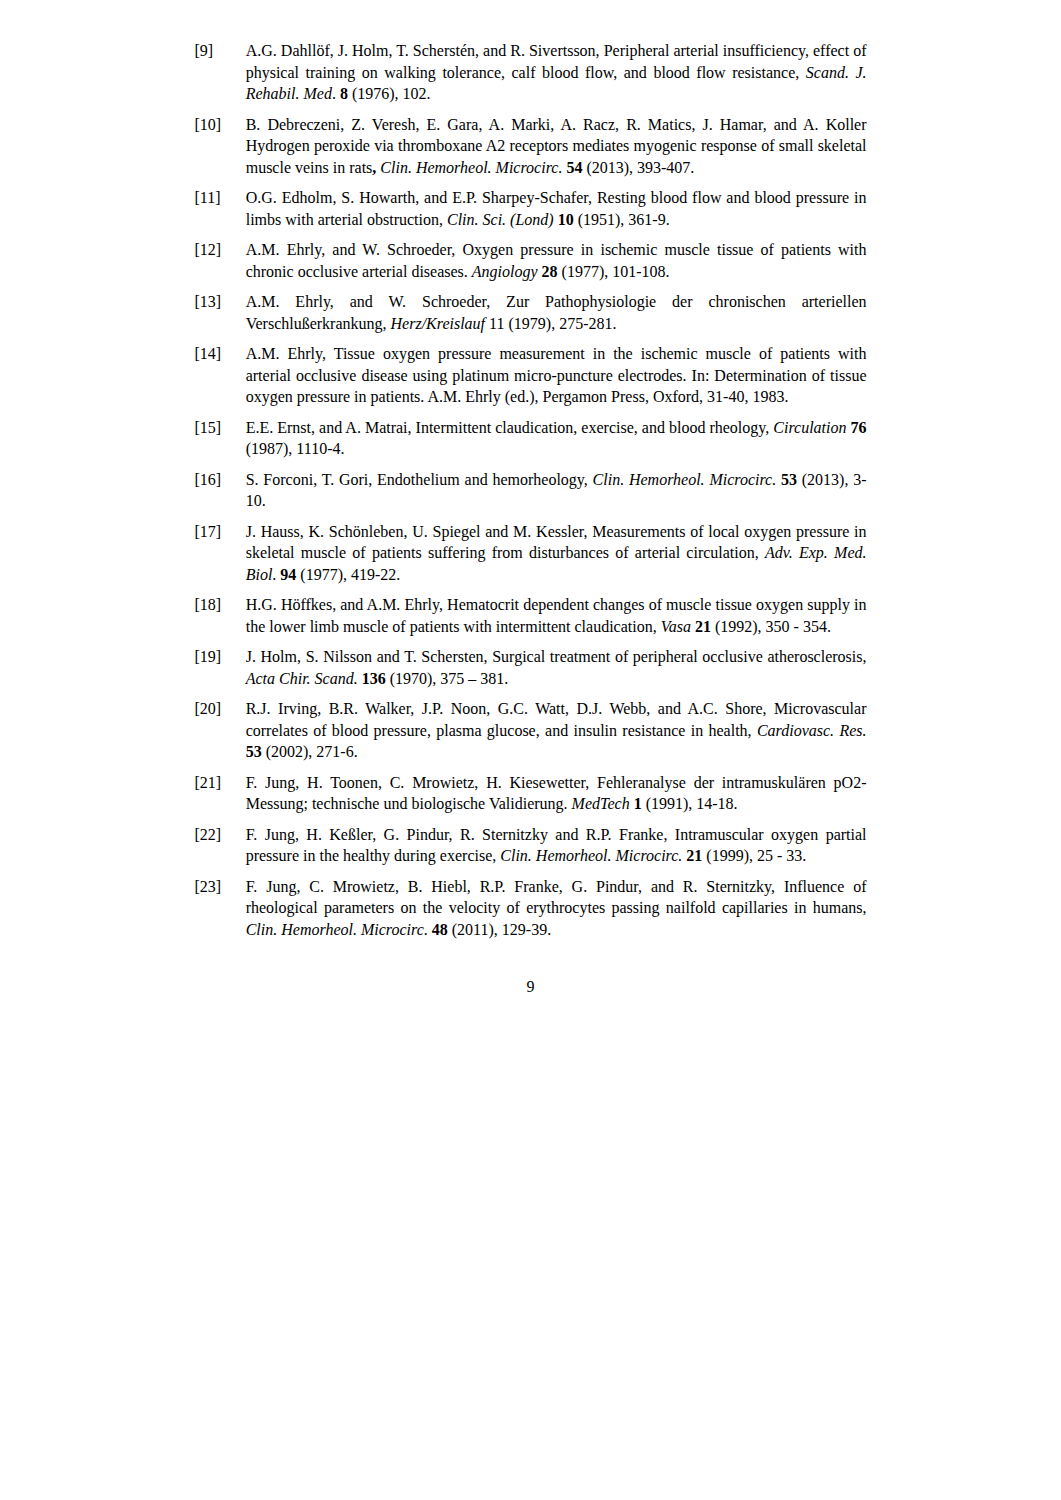[9] A.G. Dahllöf, J. Holm, T. Scherstén, and R. Sivertsson, Peripheral arterial insufficiency, effect of physical training on walking tolerance, calf blood flow, and blood flow resistance, Scand. J. Rehabil. Med. 8 (1976), 102.
[10] B. Debreczeni, Z. Veresh, E. Gara, A. Marki, A. Racz, R. Matics, J. Hamar, and A. Koller Hydrogen peroxide via thromboxane A2 receptors mediates myogenic response of small skeletal muscle veins in rats, Clin. Hemorheol. Microcirc. 54 (2013), 393-407.
[11] O.G. Edholm, S. Howarth, and E.P. Sharpey-Schafer, Resting blood flow and blood pressure in limbs with arterial obstruction, Clin. Sci. (Lond) 10 (1951), 361-9.
[12] A.M. Ehrly, and W. Schroeder, Oxygen pressure in ischemic muscle tissue of patients with chronic occlusive arterial diseases. Angiology 28 (1977), 101-108.
[13] A.M. Ehrly, and W. Schroeder, Zur Pathophysiologie der chronischen arteriellen Verschlußerkrankung, Herz/Kreislauf 11 (1979), 275-281.
[14] A.M. Ehrly, Tissue oxygen pressure measurement in the ischemic muscle of patients with arterial occlusive disease using platinum micro-puncture electrodes. In: Determination of tissue oxygen pressure in patients. A.M. Ehrly (ed.), Pergamon Press, Oxford, 31-40, 1983.
[15] E.E. Ernst, and A. Matrai, Intermittent claudication, exercise, and blood rheology, Circulation 76 (1987), 1110-4.
[16] S. Forconi, T. Gori, Endothelium and hemorheology, Clin. Hemorheol. Microcirc. 53 (2013), 3-10.
[17] J. Hauss, K. Schönleben, U. Spiegel and M. Kessler, Measurements of local oxygen pressure in skeletal muscle of patients suffering from disturbances of arterial circulation, Adv. Exp. Med. Biol. 94 (1977), 419-22.
[18] H.G. Höffkes, and A.M. Ehrly, Hematocrit dependent changes of muscle tissue oxygen supply in the lower limb muscle of patients with intermittent claudication, Vasa 21 (1992), 350 - 354.
[19] J. Holm, S. Nilsson and T. Schersten, Surgical treatment of peripheral occlusive atherosclerosis, Acta Chir. Scand. 136 (1970), 375 – 381.
[20] R.J. Irving, B.R. Walker, J.P. Noon, G.C. Watt, D.J. Webb, and A.C. Shore, Microvascular correlates of blood pressure, plasma glucose, and insulin resistance in health, Cardiovasc. Res. 53 (2002), 271-6.
[21] F. Jung, H. Toonen, C. Mrowietz, H. Kiesewetter, Fehleranalyse der intramuskulären pO2-Messung; technische und biologische Validierung. MedTech 1 (1991), 14-18.
[22] F. Jung, H. Keßler, G. Pindur, R. Sternitzky and R.P. Franke, Intramuscular oxygen partial pressure in the healthy during exercise, Clin. Hemorheol. Microcirc. 21 (1999), 25 - 33.
[23] F. Jung, C. Mrowietz, B. Hiebl, R.P. Franke, G. Pindur, and R. Sternitzky, Influence of rheological parameters on the velocity of erythrocytes passing nailfold capillaries in humans, Clin. Hemorheol. Microcirc. 48 (2011), 129-39.
9